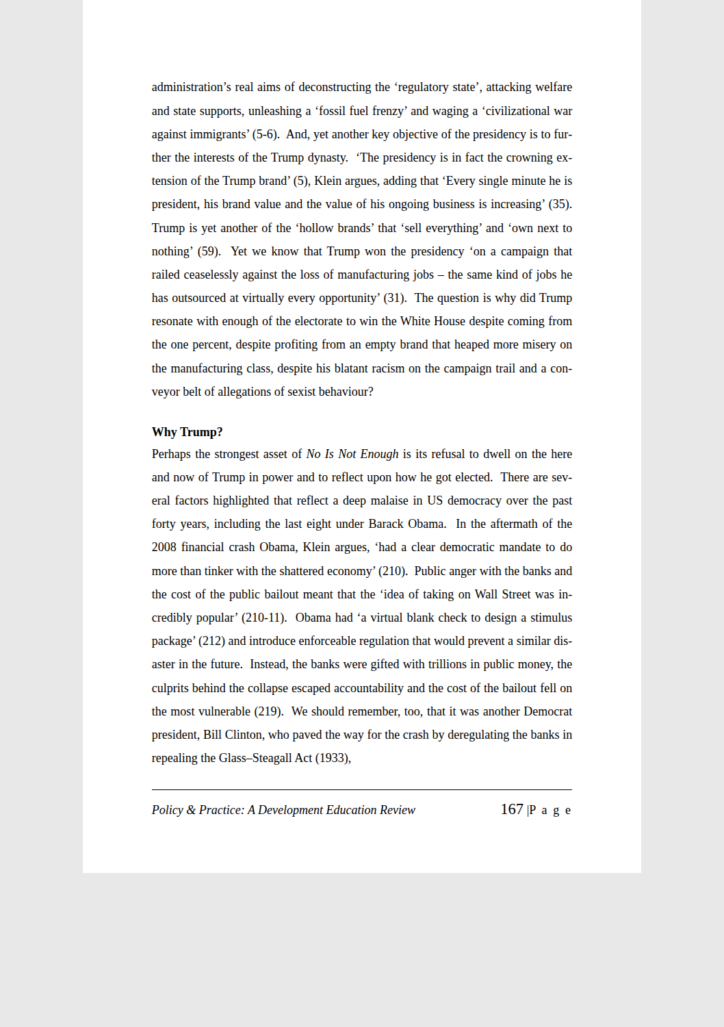administration’s real aims of deconstructing the ‘regulatory state’, attacking welfare and state supports, unleashing a ‘fossil fuel frenzy’ and waging a ‘civilizational war against immigrants’ (5-6). And, yet another key objective of the presidency is to further the interests of the Trump dynasty. ‘The presidency is in fact the crowning extension of the Trump brand’ (5), Klein argues, adding that ‘Every single minute he is president, his brand value and the value of his ongoing business is increasing’ (35). Trump is yet another of the ‘hollow brands’ that ‘sell everything’ and ‘own next to nothing’ (59). Yet we know that Trump won the presidency ‘on a campaign that railed ceaselessly against the loss of manufacturing jobs – the same kind of jobs he has outsourced at virtually every opportunity’ (31). The question is why did Trump resonate with enough of the electorate to win the White House despite coming from the one percent, despite profiting from an empty brand that heaped more misery on the manufacturing class, despite his blatant racism on the campaign trail and a conveyor belt of allegations of sexist behaviour?
Why Trump?
Perhaps the strongest asset of No Is Not Enough is its refusal to dwell on the here and now of Trump in power and to reflect upon how he got elected. There are several factors highlighted that reflect a deep malaise in US democracy over the past forty years, including the last eight under Barack Obama. In the aftermath of the 2008 financial crash Obama, Klein argues, ‘had a clear democratic mandate to do more than tinker with the shattered economy’ (210). Public anger with the banks and the cost of the public bailout meant that the ‘idea of taking on Wall Street was incredibly popular’ (210-11). Obama had ‘a virtual blank check to design a stimulus package’ (212) and introduce enforceable regulation that would prevent a similar disaster in the future. Instead, the banks were gifted with trillions in public money, the culprits behind the collapse escaped accountability and the cost of the bailout fell on the most vulnerable (219). We should remember, too, that it was another Democrat president, Bill Clinton, who paved the way for the crash by deregulating the banks in repealing the Glass–Steagall Act (1933),
Policy & Practice: A Development Education Review 167 |P a g e